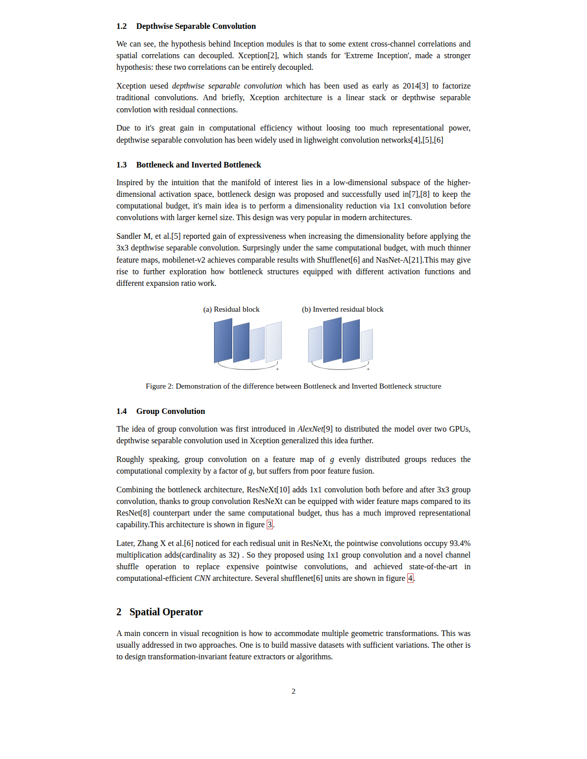1.2 Depthwise Separable Convolution
We can see, the hypothesis behind Inception modules is that to some extent cross-channel correlations and spatial correlations can decoupled. Xception[2], which stands for 'Extreme Inception', made a stronger hypothesis: these two correlations can be entirely decoupled.
Xception uesed depthwise separable convolution which has been used as early as 2014[3] to factorize traditional convolutions. And briefly, Xception architecture is a linear stack or depthwise separable convlotion with residual connections.
Due to it's great gain in computational efficiency without loosing too much representational power, depthwise separable convolution has been widely used in lighweight convolution networks[4],[5],[6]
1.3 Bottleneck and Inverted Bottleneck
Inspired by the intuition that the manifold of interest lies in a low-dimensional subspace of the higher-dimensional activation space, bottleneck design was proposed and successfully used in[7],[8] to keep the computational budget, it's main idea is to perform a dimensionality reduction via 1x1 convolution before convolutions with larger kernel size. This design was very popular in modern architectures.
Sandler M, et al.[5] reported gain of expressiveness when increasing the dimensionality before applying the 3x3 depthwise separable convolution. Surprsingly under the same computational budget, with much thinner feature maps, mobilenet-v2 achieves comparable results with Shufflenet[6] and NasNet-A[21].This may give rise to further exploration how bottleneck structures equipped with different activation functions and different expansion ratio work.
(a) Residual block (b) Inverted residual block
Figure 2: Demonstration of the difference between Bottleneck and Inverted Bottleneck structure
1.4 Group Convolution
The idea of group convolution was first introduced in AlexNet[9] to distributed the model over two GPUs, depthwise separable convolution used in Xception generalized this idea further.
Roughly speaking, group convolution on a feature map of g evenly distributed groups reduces the computational complexity by a factor of g, but suffers from poor feature fusion.
Combining the bottleneck architecture, ResNeXt[10] adds 1x1 convolution both before and after 3x3 group convolution, thanks to group convolution ResNeXt can be equipped with wider feature maps compared to its ResNet[8] counterpart under the same computational budget, thus has a much improved representational capability.This architecture is shown in figure 3.
Later, Zhang X et al.[6] noticed for each redisual unit in ResNeXt, the pointwise convolutions occupy 93.4% multiplication adds(cardinality as 32) . So they proposed using 1x1 group convolution and a novel channel shuffle operation to replace expensive pointwise convolutions, and achieved state-of-the-art in computational-efficient CNN architecture. Several shufflenet[6] units are shown in figure 4.
2 Spatial Operator
A main concern in visual recognition is how to accommodate multiple geometric transformations. This was usually addressed in two approaches. One is to build massive datasets with sufficient variations. The other is to design transformation-invariant feature extractors or algorithms.
2